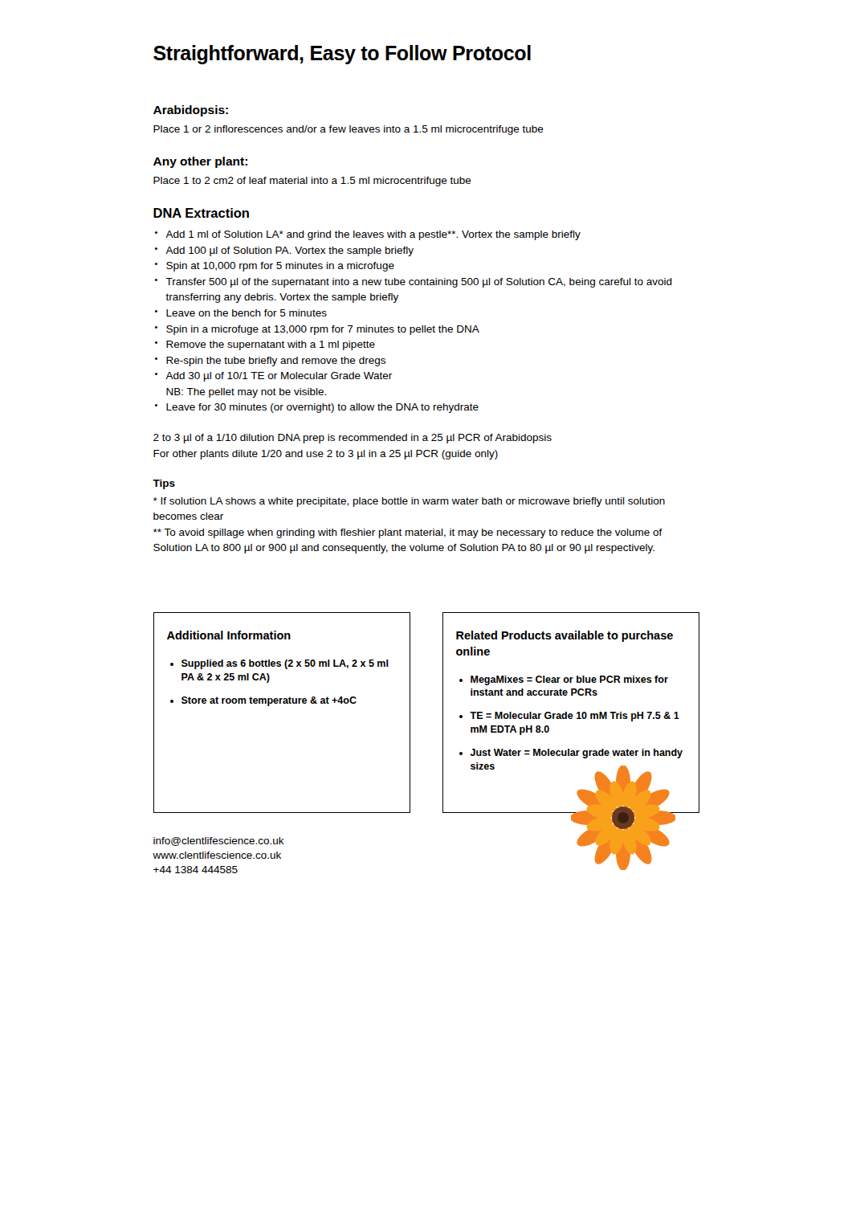Straightforward, Easy to Follow Protocol
Arabidopsis:
Place 1 or 2 inflorescences and/or a few leaves into a 1.5 ml microcentrifuge tube
Any other plant:
Place 1 to 2 cm2 of leaf material into a 1.5 ml microcentrifuge tube
DNA Extraction
Add 1 ml of Solution LA* and grind the leaves with a pestle**. Vortex the sample briefly
Add 100 µl of Solution PA. Vortex the sample briefly
Spin at 10,000 rpm for 5 minutes in a microfuge
Transfer 500 µl of the supernatant into a new tube containing 500 µl of Solution CA, being careful to avoid transferring any debris. Vortex the sample briefly
Leave on the bench for 5 minutes
Spin in a microfuge at 13,000 rpm for 7 minutes to pellet the DNA
Remove the supernatant with a 1 ml pipette
Re-spin the tube briefly and remove the dregs
Add 30 µl of 10/1 TE or Molecular Grade Water
NB: The pellet may not be visible.
Leave for 30 minutes (or overnight) to allow the DNA to rehydrate
2 to 3 µl of a 1/10 dilution DNA prep is recommended in a 25 µl PCR of Arabidopsis
For other plants dilute 1/20 and use 2 to 3 µl in a 25 µl PCR (guide only)
Tips
* If solution LA shows a white precipitate, place bottle in warm water bath or microwave briefly until solution
becomes clear
** To avoid spillage when grinding with fleshier plant material, it may be necessary to reduce the volume of
Solution LA to 800 µl or 900 µl and consequently, the volume of Solution PA to 80 µl or 90 µl respectively.
Additional Information
Supplied as 6 bottles (2 x 50 ml LA, 2 x 5 ml PA & 2 x 25 ml CA)
Store at room temperature & at +4oC
Related Products available to purchase online
MegaMixes = Clear or blue PCR mixes for instant and accurate PCRs
TE = Molecular Grade 10 mM Tris pH 7.5 & 1 mM EDTA pH 8.0
Just Water = Molecular grade water in handy sizes
info@clentlifescience.co.uk
www.clentlifescience.co.uk
+44 1384 444585